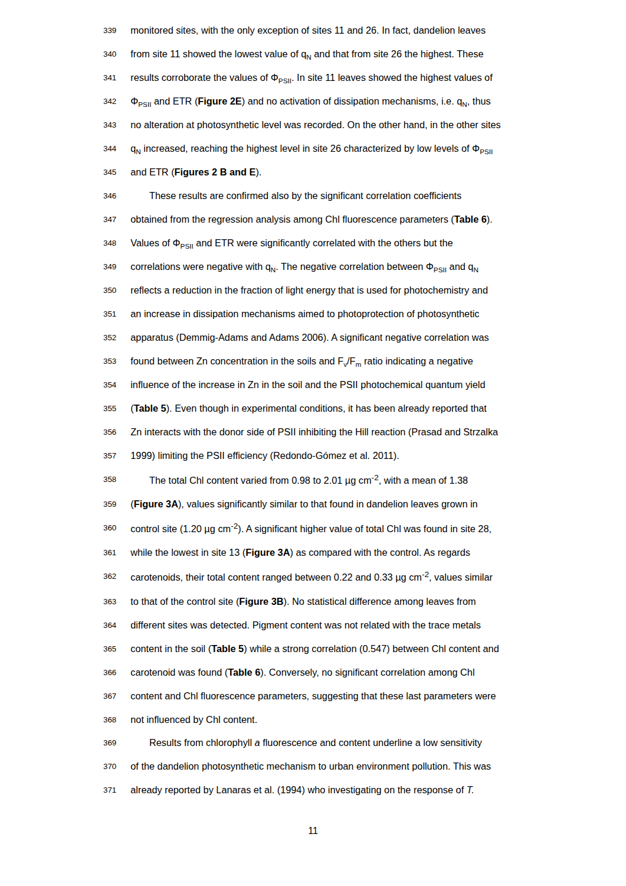monitored sites, with the only exception of sites 11 and 26. In fact, dandelion leaves
from site 11 showed the lowest value of qN and that from site 26 the highest. These
results corroborate the values of ΦPSII. In site 11 leaves showed the highest values of
ΦPSII and ETR (Figure 2E) and no activation of dissipation mechanisms, i.e. qN, thus
no alteration at photosynthetic level was recorded. On the other hand, in the other sites
qN increased, reaching the highest level in site 26 characterized by low levels of ΦPSII
and ETR (Figures 2 B and E).
These results are confirmed also by the significant correlation coefficients
obtained from the regression analysis among Chl fluorescence parameters (Table 6).
Values of ΦPSII and ETR were significantly correlated with the others but the
correlations were negative with qN. The negative correlation between ΦPSII and qN
reflects a reduction in the fraction of light energy that is used for photochemistry and
an increase in dissipation mechanisms aimed to photoprotection of photosynthetic
apparatus (Demmig-Adams and Adams 2006). A significant negative correlation was
found between Zn concentration in the soils and Fv/Fm ratio indicating a negative
influence of the increase in Zn in the soil and the PSII photochemical quantum yield
(Table 5). Even though in experimental conditions, it has been already reported that
Zn interacts with the donor side of PSII inhibiting the Hill reaction (Prasad and Strzalka
1999) limiting the PSII efficiency (Redondo-Gómez et al. 2011).
The total Chl content varied from 0.98 to 2.01 µg cm-2, with a mean of 1.38
(Figure 3A), values significantly similar to that found in dandelion leaves grown in
control site (1.20 µg cm-2). A significant higher value of total Chl was found in site 28,
while the lowest in site 13 (Figure 3A) as compared with the control. As regards
carotenoids, their total content ranged between 0.22 and 0.33 µg cm-2, values similar
to that of the control site (Figure 3B). No statistical difference among leaves from
different sites was detected. Pigment content was not related with the trace metals
content in the soil (Table 5) while a strong correlation (0.547) between Chl content and
carotenoid was found (Table 6). Conversely, no significant correlation among Chl
content and Chl fluorescence parameters, suggesting that these last parameters were
not influenced by Chl content.
Results from chlorophyll a fluorescence and content underline a low sensitivity
of the dandelion photosynthetic mechanism to urban environment pollution. This was
already reported by Lanaras et al. (1994) who investigating on the response of T.
11